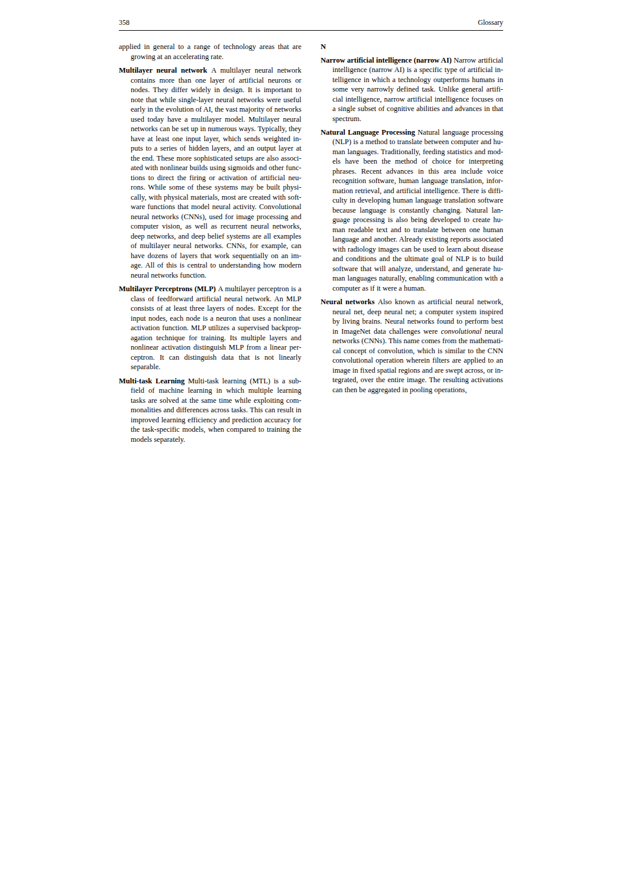358 Glossary
applied in general to a range of technology areas that are growing at an accelerating rate.
Multilayer neural network
A multilayer neural network contains more than one layer of artificial neurons or nodes. They differ widely in design. It is important to note that while single-layer neural networks were useful early in the evolution of AI, the vast majority of networks used today have a multilayer model. Multilayer neural networks can be set up in numerous ways. Typically, they have at least one input layer, which sends weighted inputs to a series of hidden layers, and an output layer at the end. These more sophisticated setups are also associated with nonlinear builds using sigmoids and other functions to direct the firing or activation of artificial neurons. While some of these systems may be built physically, with physical materials, most are created with software functions that model neural activity. Convolutional neural networks (CNNs), used for image processing and computer vision, as well as recurrent neural networks, deep networks, and deep belief systems are all examples of multilayer neural networks. CNNs, for example, can have dozens of layers that work sequentially on an image. All of this is central to understanding how modern neural networks function.
Multilayer Perceptrons (MLP)
A multilayer perceptron is a class of feedforward artificial neural network. An MLP consists of at least three layers of nodes. Except for the input nodes, each node is a neuron that uses a nonlinear activation function. MLP utilizes a supervised backpropagation technique for training. Its multiple layers and nonlinear activation distinguish MLP from a linear perceptron. It can distinguish data that is not linearly separable.
Multi-task Learning
Multi-task learning (MTL) is a subfield of machine learning in which multiple learning tasks are solved at the same time while exploiting commonalities and differences across tasks. This can result in improved learning efficiency and prediction accuracy for the task-specific models, when compared to training the models separately.
N
Narrow artificial intelligence (narrow AI)
Narrow artificial intelligence (narrow AI) is a specific type of artificial intelligence in which a technology outperforms humans in some very narrowly defined task. Unlike general artificial intelligence, narrow artificial intelligence focuses on a single subset of cognitive abilities and advances in that spectrum.
Natural Language Processing
Natural language processing (NLP) is a method to translate between computer and human languages. Traditionally, feeding statistics and models have been the method of choice for interpreting phrases. Recent advances in this area include voice recognition software, human language translation, information retrieval, and artificial intelligence. There is difficulty in developing human language translation software because language is constantly changing. Natural language processing is also being developed to create human readable text and to translate between one human language and another. Already existing reports associated with radiology images can be used to learn about disease and conditions and the ultimate goal of NLP is to build software that will analyze, understand, and generate human languages naturally, enabling communication with a computer as if it were a human.
Neural networks
Also known as artificial neural network, neural net, deep neural net; a computer system inspired by living brains. Neural networks found to perform best in ImageNet data challenges were convolutional neural networks (CNNs). This name comes from the mathematical concept of convolution, which is similar to the CNN convolutional operation wherein filters are applied to an image in fixed spatial regions and are swept across, or integrated, over the entire image. The resulting activations can then be aggregated in pooling operations,